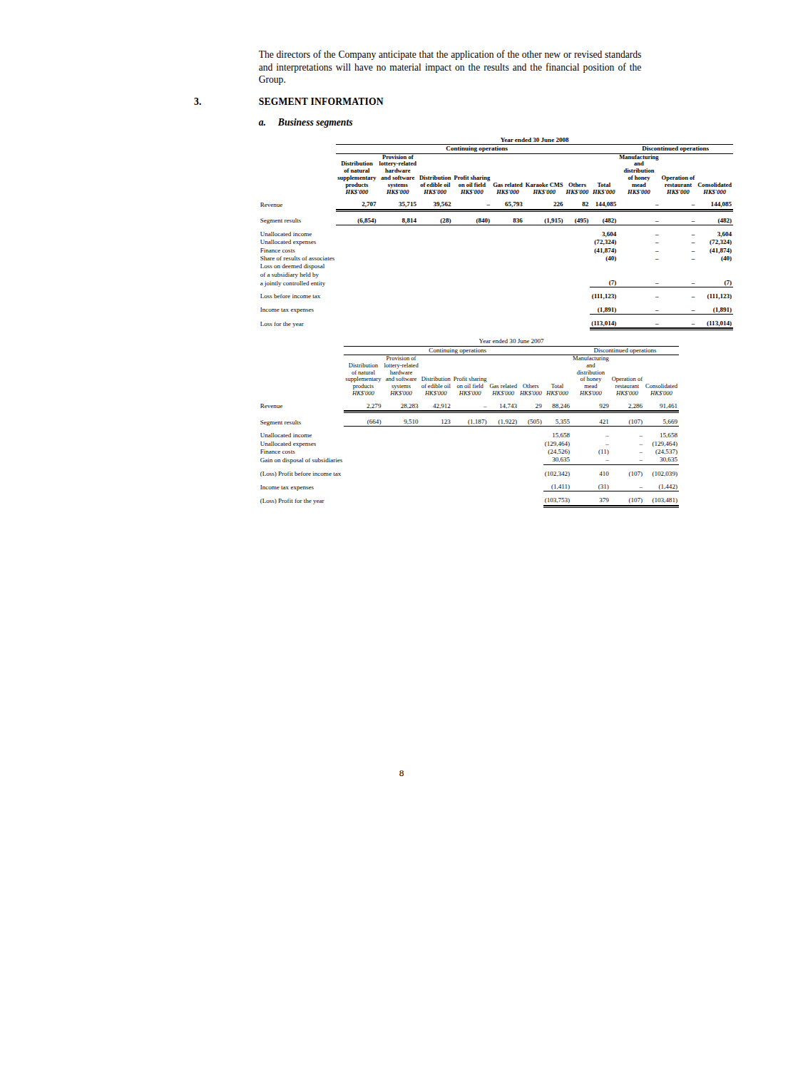The directors of the Company anticipate that the application of the other new or revised standards and interpretations will have no material impact on the results and the financial position of the Group.
3. SEGMENT INFORMATION
a. Business segments
| | Year ended 30 June 2008 |
| | Continuing operations | Discontinued operations |
| | Distribution of natural supplementary products HK$'000 | Provision of lottery-related hardware and software systems HK$'000 | Distribution of edible oil HK$'000 | Profit sharing on oil field HK$'000 | Gas related HK$'000 | Karaoke CMS HK$'000 | Others HK$'000 | Total HK$'000 | Manufacturing and distribution of honey mead HK$'000 | Operation of restaurant HK$'000 | Consolidated HK$'000 |
| Revenue | 2,707 | 35,715 | 39,562 | – | 65,793 | 226 | 82 | 144,085 | – | – | 144,085 |
| Segment results | (6,854) | 8,814 | (28) | (840) | 836 | (1,915) | (495) | (482) | – | – | (482) |
| Unallocated income | | 3,604 | – | – | 3,604 |
| Unallocated expenses | | (72,324) | – | – | (72,324) |
| Finance costs | | (41,874) | – | – | (41,874) |
| Share of results of associates | | (40) | – | – | (40) |
| Loss on deemed disposal | |
| of a subsidiary held by | |
| a jointly controlled entity | | (7) | – | – | (7) |
| Loss before income tax | | (111,123) | – | – | (111,123) |
| Income tax expenses | | (1,891) | – | – | (1,891) |
| Loss for the year | | (113,014) | – | – | (113,014) |
| | Year ended 30 June 2007 |
| | Continuing operations | Discontinued operations |
| | Distribution of natural supplementary products HK$'000 | Provision of lottery-related hardware and software systems HK$'000 | Distribution of edible oil HK$'000 | Profit sharing on oil field HK$'000 | Gas related HK$'000 | Others HK$'000 | Total HK$'000 | Manufacturing and distribution of honey mead HK$'000 | Operation of restaurant HK$'000 | Consolidated HK$'000 |
| Revenue | 2,279 | 28,283 | 42,912 | – | 14,743 | 29 | 88,246 | 929 | 2,286 | 91,461 |
| Segment results | (664) | 9,510 | 123 | (1,187) | (1,922) | (505) | 5,355 | 421 | (107) | 5,669 |
| Unallocated income | | 15,658 | – | – | 15,658 |
| Unallocated expenses | | (129,464) | – | – | (129,464) |
| Finance costs | | (24,526) | (11) | – | (24,537) |
| Gain on disposal of subsidiaries | | 30,635 | – | – | 30,635 |
| (Loss) Profit before income tax | | (102,342) | 410 | (107) | (102,039) |
| Income tax expenses | | (1,411) | (31) | – | (1,442) |
| (Loss) Profit for the year | | (103,753) | 379 | (107) | (103,481) |
8